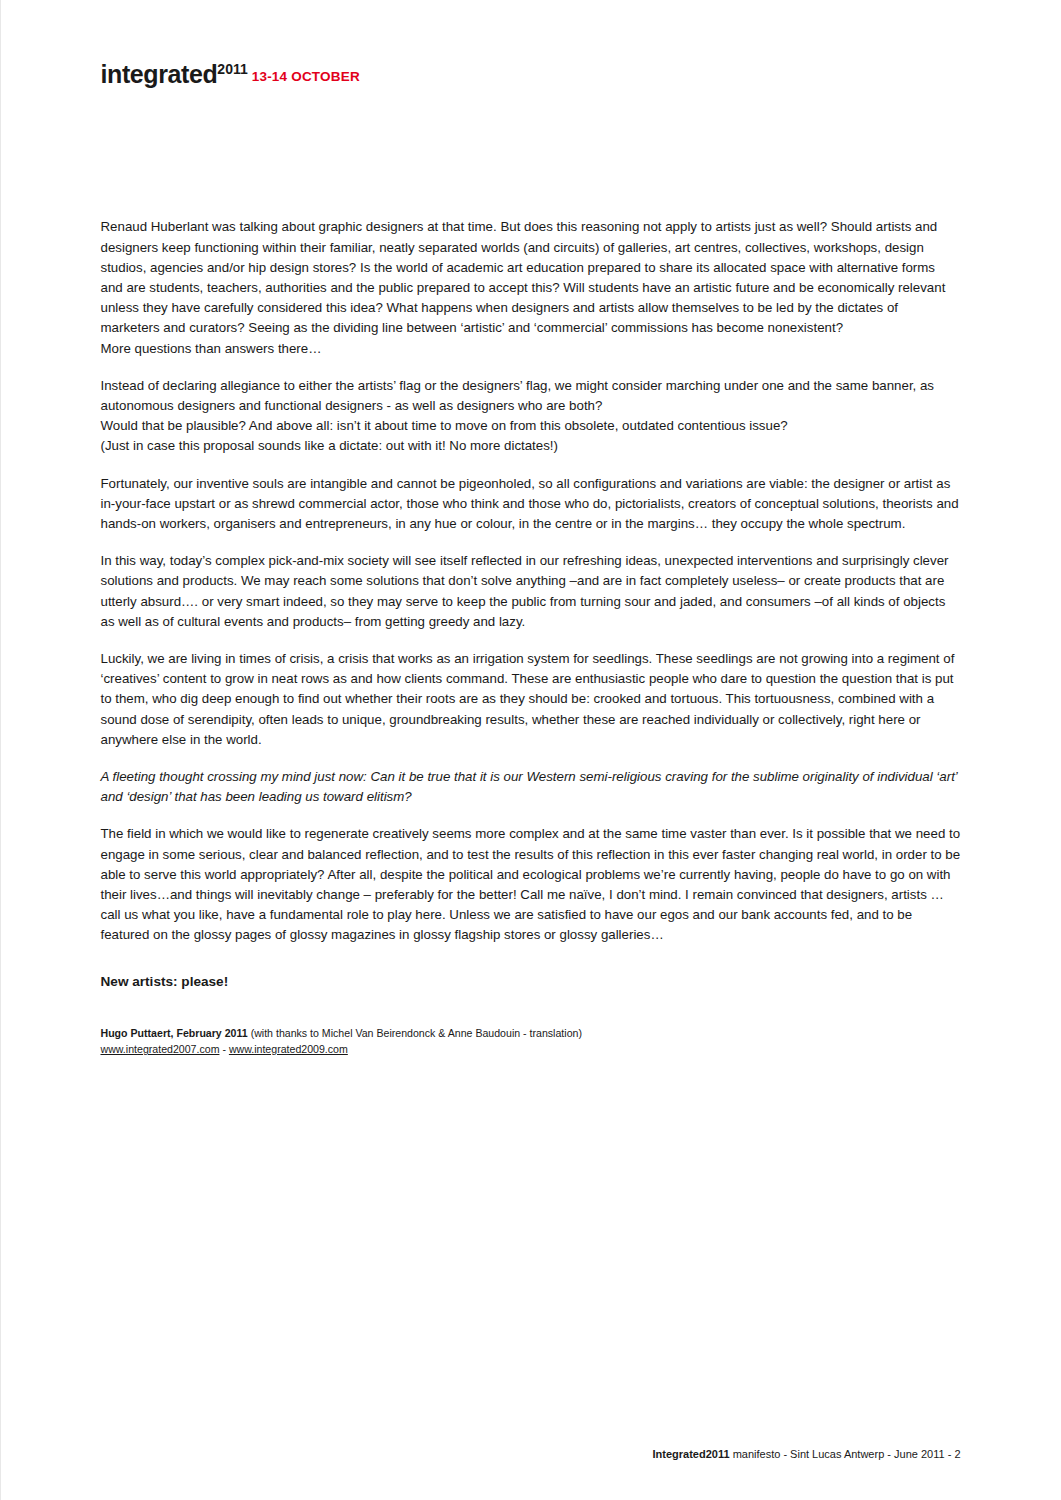integrated201113-14 OCTOBER
Renaud Huberlant was talking about graphic designers at that time. But does this reasoning not apply to artists just as well? Should artists and designers keep functioning within their familiar, neatly separated worlds (and circuits) of galleries, art centres, collectives, workshops, design studios, agencies and/or hip design stores? Is the world of academic art education prepared to share its allocated space with alternative forms and are students, teachers, authorities and the public prepared to accept this? Will students have an artistic future and be economically relevant unless they have carefully considered this idea? What happens when designers and artists allow themselves to be led by the dictates of marketers and curators? Seeing as the dividing line between ‘artistic’ and ‘commercial’ commissions has become nonexistent?
More questions than answers there…
Instead of declaring allegiance to either the artists’ flag or the designers’ flag, we might consider marching under one and the same banner, as autonomous designers and functional designers - as well as designers who are both?
Would that be plausible? And above all: isn’t it about time to move on from this obsolete, outdated contentious issue?
(Just in case this proposal sounds like a dictate: out with it! No more dictates!)
Fortunately, our inventive souls are intangible and cannot be pigeonholed, so all configurations and variations are viable: the designer or artist as in-your-face upstart or as shrewd commercial actor, those who think and those who do, pictorialists, creators of conceptual solutions, theorists and hands-on workers, organisers and entrepreneurs, in any hue or colour, in the centre or in the margins… they occupy the whole spectrum.
In this way, today’s complex pick-and-mix society will see itself reflected in our refreshing ideas, unexpected interventions and surprisingly clever solutions and products. We may reach some solutions that don’t solve anything –and are in fact completely useless– or create products that are utterly absurd…. or very smart indeed, so they may serve to keep the public from turning sour and jaded, and consumers –of all kinds of objects as well as of cultural events and products– from getting greedy and lazy.
Luckily, we are living in times of crisis, a crisis that works as an irrigation system for seedlings. These seedlings are not growing into a regiment of ‘creatives’ content to grow in neat rows as and how clients command. These are enthusiastic people who dare to question the question that is put to them, who dig deep enough to find out whether their roots are as they should be: crooked and tortuous. This tortuousness, combined with a sound dose of serendipity, often leads to unique, groundbreaking results, whether these are reached individually or collectively, right here or anywhere else in the world.
A fleeting thought crossing my mind just now: Can it be true that it is our Western semi-religious craving for the sublime originality of individual ‘art’ and ‘design’ that has been leading us toward elitism?
The field in which we would like to regenerate creatively seems more complex and at the same time vaster than ever. Is it possible that we need to engage in some serious, clear and balanced reflection, and to test the results of this reflection in this ever faster changing real world, in order to be able to serve this world appropriately? After all, despite the political and ecological problems we’re currently having, people do have to go on with their lives…and things will inevitably change – preferably for the better! Call me naïve, I don’t mind. I remain convinced that designers, artists …call us what you like, have a fundamental role to play here. Unless we are satisfied to have our egos and our bank accounts fed, and to be featured on the glossy pages of glossy magazines in glossy flagship stores or glossy galleries…
New artists: please!
Hugo Puttaert, February 2011 (with thanks to Michel Van Beirendonck & Anne Baudouin - translation)
www.integrated2007.com - www.integrated2009.com
Integrated2011 manifesto - Sint Lucas Antwerp - June 2011 - 2